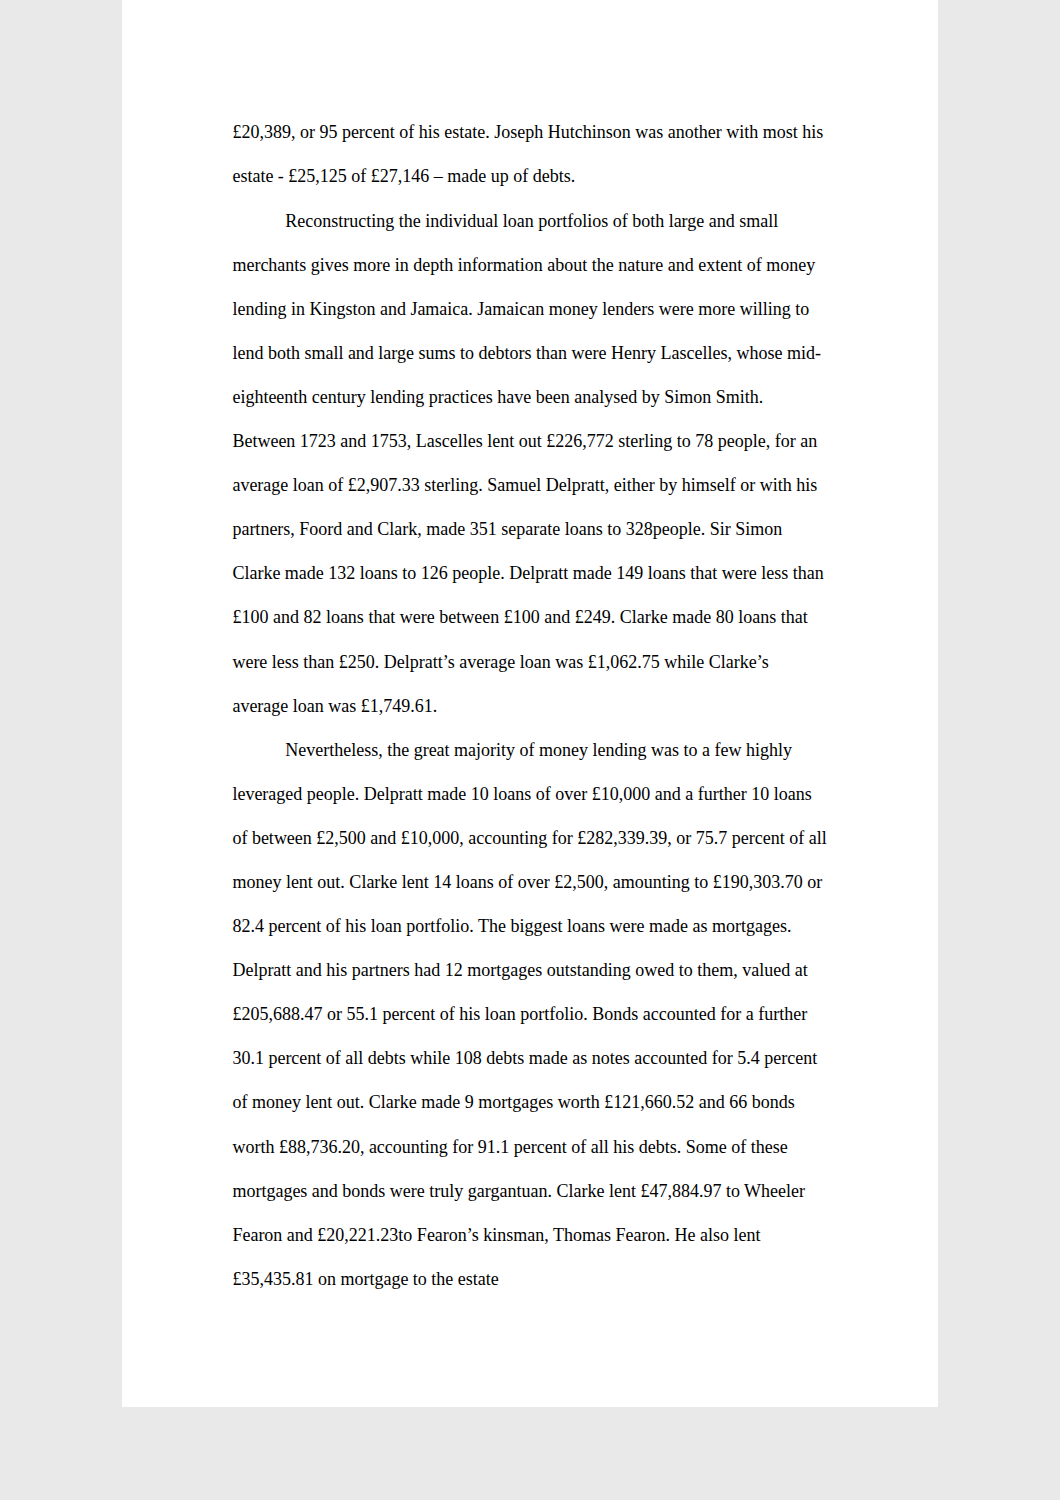£20,389, or 95 percent of his estate. Joseph Hutchinson was another with most his estate - £25,125 of £27,146 – made up of debts.
Reconstructing the individual loan portfolios of both large and small merchants gives more in depth information about the nature and extent of money lending in Kingston and Jamaica. Jamaican money lenders were more willing to lend both small and large sums to debtors than were Henry Lascelles, whose mid-eighteenth century lending practices have been analysed by Simon Smith. Between 1723 and 1753, Lascelles lent out £226,772 sterling to 78 people, for an average loan of £2,907.33 sterling. Samuel Delpratt, either by himself or with his partners, Foord and Clark, made 351 separate loans to 328people. Sir Simon Clarke made 132 loans to 126 people. Delpratt made 149 loans that were less than £100 and 82 loans that were between £100 and £249. Clarke made 80 loans that were less than £250. Delpratt’s average loan was £1,062.75 while Clarke’s average loan was £1,749.61.
Nevertheless, the great majority of money lending was to a few highly leveraged people. Delpratt made 10 loans of over £10,000 and a further 10 loans of between £2,500 and £10,000, accounting for £282,339.39, or 75.7 percent of all money lent out. Clarke lent 14 loans of over £2,500, amounting to £190,303.70 or 82.4 percent of his loan portfolio. The biggest loans were made as mortgages. Delpratt and his partners had 12 mortgages outstanding owed to them, valued at £205,688.47 or 55.1 percent of his loan portfolio. Bonds accounted for a further 30.1 percent of all debts while 108 debts made as notes accounted for 5.4 percent of money lent out. Clarke made 9 mortgages worth £121,660.52 and 66 bonds worth £88,736.20, accounting for 91.1 percent of all his debts. Some of these mortgages and bonds were truly gargantuan. Clarke lent £47,884.97 to Wheeler Fearon and £20,221.23to Fearon’s kinsman, Thomas Fearon. He also lent £35,435.81 on mortgage to the estate